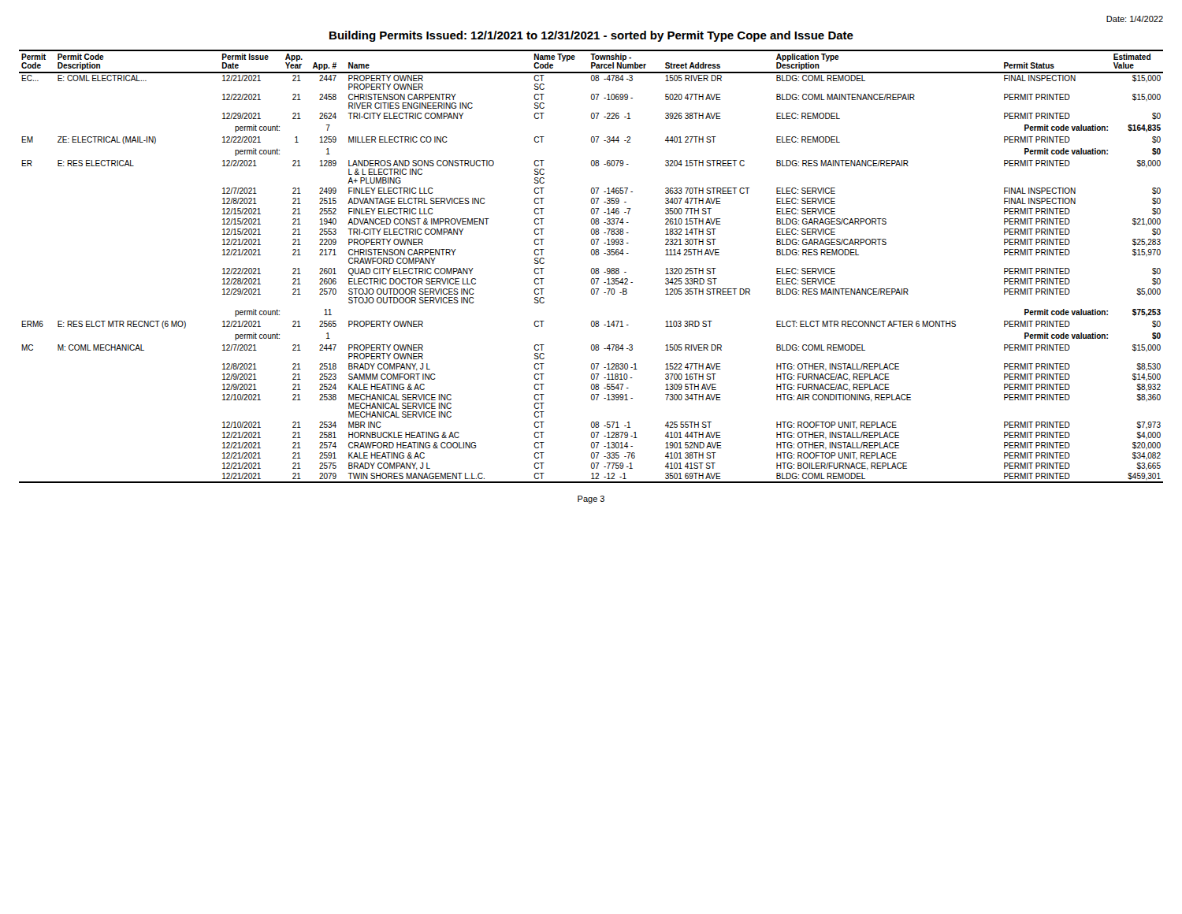Date: 1/4/2022
Building Permits Issued: 12/1/2021 to 12/31/2021 - sorted by Permit Type Cope and Issue Date
| Permit Code | Permit Code Description | Permit Issue Date | App. Year | App. # | Name | Name Type Code | Township - Parcel Number | Street Address | Application Type Description | Permit Status | Estimated Value |
| --- | --- | --- | --- | --- | --- | --- | --- | --- | --- | --- | --- |
| EC... | E: COML ELECTRICAL... | 12/21/2021 | 21 | 2447 | PROPERTY OWNER PROPERTY OWNER | CT SC | 08 -4784 -3 | 1505 RIVER DR | BLDG: COML REMODEL | FINAL INSPECTION | $15,000 |
| | | 12/22/2021 | 21 | 2458 | CHRISTENSON CARPENTRY RIVER CITIES ENGINEERING INC | CT SC | 07 -10699 - | 5020 47TH AVE | BLDG: COML MAINTENANCE/REPAIR | PERMIT PRINTED | $15,000 |
| | | 12/29/2021 | 21 | 2624 | TRI-CITY ELECTRIC COMPANY | CT | 07 -226 -1 | 3926 38TH AVE | ELEC: REMODEL | PERMIT PRINTED | $0 |
| | | permit count: | | 7 | | | | | | Permit code valuation: | $164,835 |
| EM | ZE: ELECTRICAL (MAIL-IN) | 12/22/2021 | 1 | 1259 | MILLER ELECTRIC CO INC | CT | 07 -344 -2 | 4401 27TH ST | ELEC: REMODEL | PERMIT PRINTED | $0 |
| | | permit count: | | 1 | | | | | | Permit code valuation: | $0 |
| ER | E: RES ELECTRICAL | 12/2/2021 | 21 | 1289 | LANDEROS AND SONS CONSTRUCTIO L & L ELECTRIC INC A+ PLUMBING | CT SC SC | 08 -6079 - | 3204 15TH STREET C | BLDG: RES MAINTENANCE/REPAIR | PERMIT PRINTED | $8,000 |
| | | 12/7/2021 | 21 | 2499 | FINLEY ELECTRIC LLC | CT | 07 -14657 - | 3633 70TH STREET CT | ELEC: SERVICE | FINAL INSPECTION | $0 |
| | | 12/8/2021 | 21 | 2515 | ADVANTAGE ELCTRL SERVICES INC | CT | 07 -359 - | 3407 47TH AVE | ELEC: SERVICE | FINAL INSPECTION | $0 |
| | | 12/15/2021 | 21 | 2552 | FINLEY ELECTRIC LLC | CT | 07 -146 -7 | 3500 7TH ST | ELEC: SERVICE | PERMIT PRINTED | $0 |
| | | 12/15/2021 | 21 | 1940 | ADVANCED CONST & IMPROVEMENT | CT | 08 -3374 - | 2610 15TH AVE | BLDG: GARAGES/CARPORTS | PERMIT PRINTED | $21,000 |
| | | 12/15/2021 | 21 | 2553 | TRI-CITY ELECTRIC COMPANY | CT | 08 -7838 - | 1832 14TH ST | ELEC: SERVICE | PERMIT PRINTED | $0 |
| | | 12/21/2021 | 21 | 2209 | PROPERTY OWNER | CT | 07 -1993 - | 2321 30TH ST | BLDG: GARAGES/CARPORTS | PERMIT PRINTED | $25,283 |
| | | 12/21/2021 | 21 | 2171 | CHRISTENSON CARPENTRY CRAWFORD COMPANY | CT SC | 08 -3564 - | 1114 25TH AVE | BLDG: RES REMODEL | PERMIT PRINTED | $15,970 |
| | | 12/22/2021 | 21 | 2601 | QUAD CITY ELECTRIC COMPANY | CT | 08 -988 - | 1320 25TH ST | ELEC: SERVICE | PERMIT PRINTED | $0 |
| | | 12/28/2021 | 21 | 2606 | ELECTRIC DOCTOR SERVICE LLC | CT | 07 -13542 - | 3425 33RD ST | ELEC: SERVICE | PERMIT PRINTED | $0 |
| | | 12/29/2021 | 21 | 2570 | STOJO OUTDOOR SERVICES INC STOJO OUTDOOR SERVICES INC | CT SC | 07 -70 -B | 1205 35TH STREET DR | BLDG: RES MAINTENANCE/REPAIR | PERMIT PRINTED | $5,000 |
| | | permit count: | | 11 | | | | | | Permit code valuation: | $75,253 |
| ERM6 | E: RES ELCT MTR RECNCT (6 MO) | 12/21/2021 | 21 | 2565 | PROPERTY OWNER | CT | 08 -1471 - | 1103 3RD ST | ELCT: ELCT MTR RECONNCT AFTER 6 MONTHS | PERMIT PRINTED | $0 |
| | | permit count: | | 1 | | | | | | Permit code valuation: | $0 |
| MC | M: COML MECHANICAL | 12/7/2021 | 21 | 2447 | PROPERTY OWNER PROPERTY OWNER | CT SC | 08 -4784 -3 | 1505 RIVER DR | BLDG: COML REMODEL | PERMIT PRINTED | $15,000 |
| | | 12/8/2021 | 21 | 2518 | BRADY COMPANY, J L | CT | 07 -12830 -1 | 1522 47TH AVE | HTG: OTHER, INSTALL/REPLACE | PERMIT PRINTED | $8,530 |
| | | 12/9/2021 | 21 | 2523 | SAMMM COMFORT INC | CT | 07 -11810 - | 3700 16TH ST | HTG: FURNACE/AC, REPLACE | PERMIT PRINTED | $14,500 |
| | | 12/9/2021 | 21 | 2524 | KALE HEATING & AC | CT | 08 -5547 - | 1309 5TH AVE | HTG: FURNACE/AC, REPLACE | PERMIT PRINTED | $8,932 |
| | | 12/10/2021 | 21 | 2538 | MECHANICAL SERVICE INC MECHANICAL SERVICE INC MECHANICAL SERVICE INC | CT CT CT | 07 -13991 - | 7300 34TH AVE | HTG: AIR CONDITIONING, REPLACE | PERMIT PRINTED | $8,360 |
| | | 12/10/2021 | 21 | 2534 | MBR INC | CT | 08 -571 -1 | 425 55TH ST | HTG: ROOFTOP UNIT, REPLACE | PERMIT PRINTED | $7,973 |
| | | 12/21/2021 | 21 | 2581 | HORNBUCKLE HEATING & AC | CT | 07 -12879 -1 | 4101 44TH AVE | HTG: OTHER, INSTALL/REPLACE | PERMIT PRINTED | $4,000 |
| | | 12/21/2021 | 21 | 2574 | CRAWFORD HEATING & COOLING | CT | 07 -13014 - | 1901 52ND AVE | HTG: OTHER, INSTALL/REPLACE | PERMIT PRINTED | $20,000 |
| | | 12/21/2021 | 21 | 2591 | KALE HEATING & AC | CT | 07 -335 -76 | 4101 38TH ST | HTG: ROOFTOP UNIT, REPLACE | PERMIT PRINTED | $34,082 |
| | | 12/21/2021 | 21 | 2575 | BRADY COMPANY, J L | CT | 07 -7759 -1 | 4101 41ST ST | HTG: BOILER/FURNACE, REPLACE | PERMIT PRINTED | $3,665 |
| | | 12/21/2021 | 21 | 2079 | TWIN SHORES MANAGEMENT L.L.C. | CT | 12 -12 -1 | 3501 69TH AVE | BLDG: COML REMODEL | PERMIT PRINTED | $459,301 |
Page 3